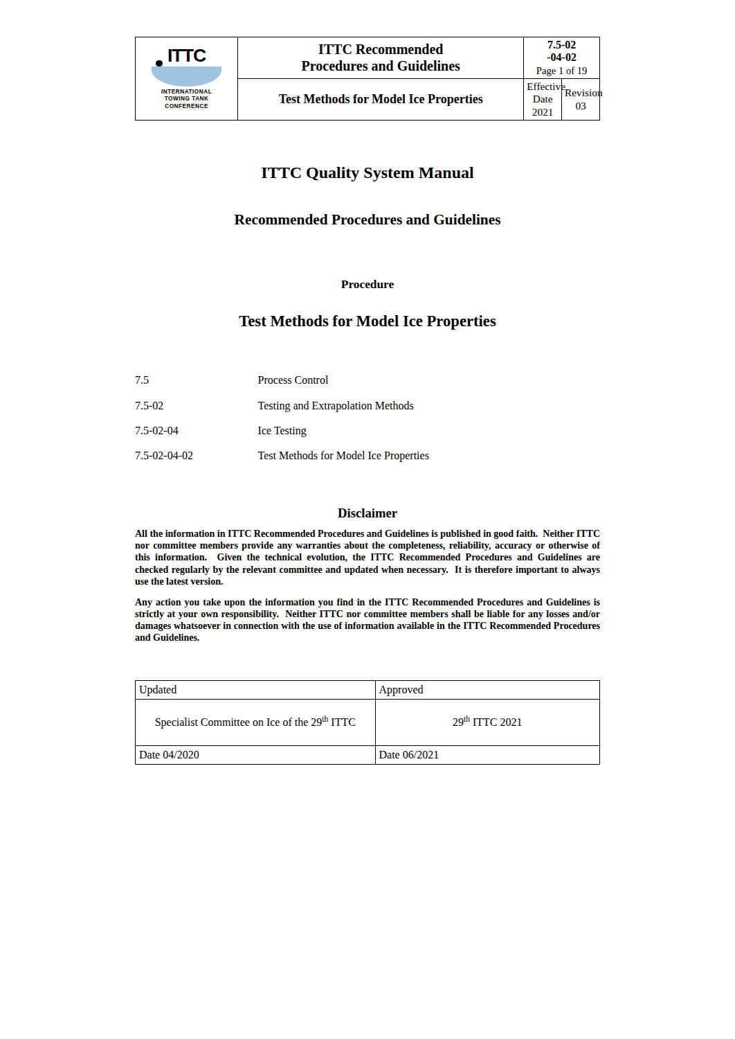| ITTC INTERNATIONAL TOWING TANK CONFERENCE | ITTC Recommended Procedures and Guidelines | 7.5-02 -04-02 Page 1 of 19 |
| Test Methods for Model Ice Properties | Effective Date 2021 | Revision 03 |
ITTC Quality System Manual
Recommended Procedures and Guidelines
Procedure
Test Methods for Model Ice Properties
| 7.5 | Process Control |
| 7.5-02 | Testing and Extrapolation Methods |
| 7.5-02-04 | Ice Testing |
| 7.5-02-04-02 | Test Methods for Model Ice Properties |
Disclaimer
All the information in ITTC Recommended Procedures and Guidelines is published in good faith. Neither ITTC nor committee members provide any warranties about the completeness, reliability, accuracy or otherwise of this information. Given the technical evolution, the ITTC Recommended Procedures and Guidelines are checked regularly by the relevant committee and updated when necessary. It is therefore important to always use the latest version.
Any action you take upon the information you find in the ITTC Recommended Procedures and Guidelines is strictly at your own responsibility. Neither ITTC nor committee members shall be liable for any losses and/or damages whatsoever in connection with the use of information available in the ITTC Recommended Procedures and Guidelines.
| Updated | Approved |
| Specialist Committee on Ice of the 29 th ITTC | 29 th ITTC 2021 |
| Date 04/2020 | Date 06/2021 |